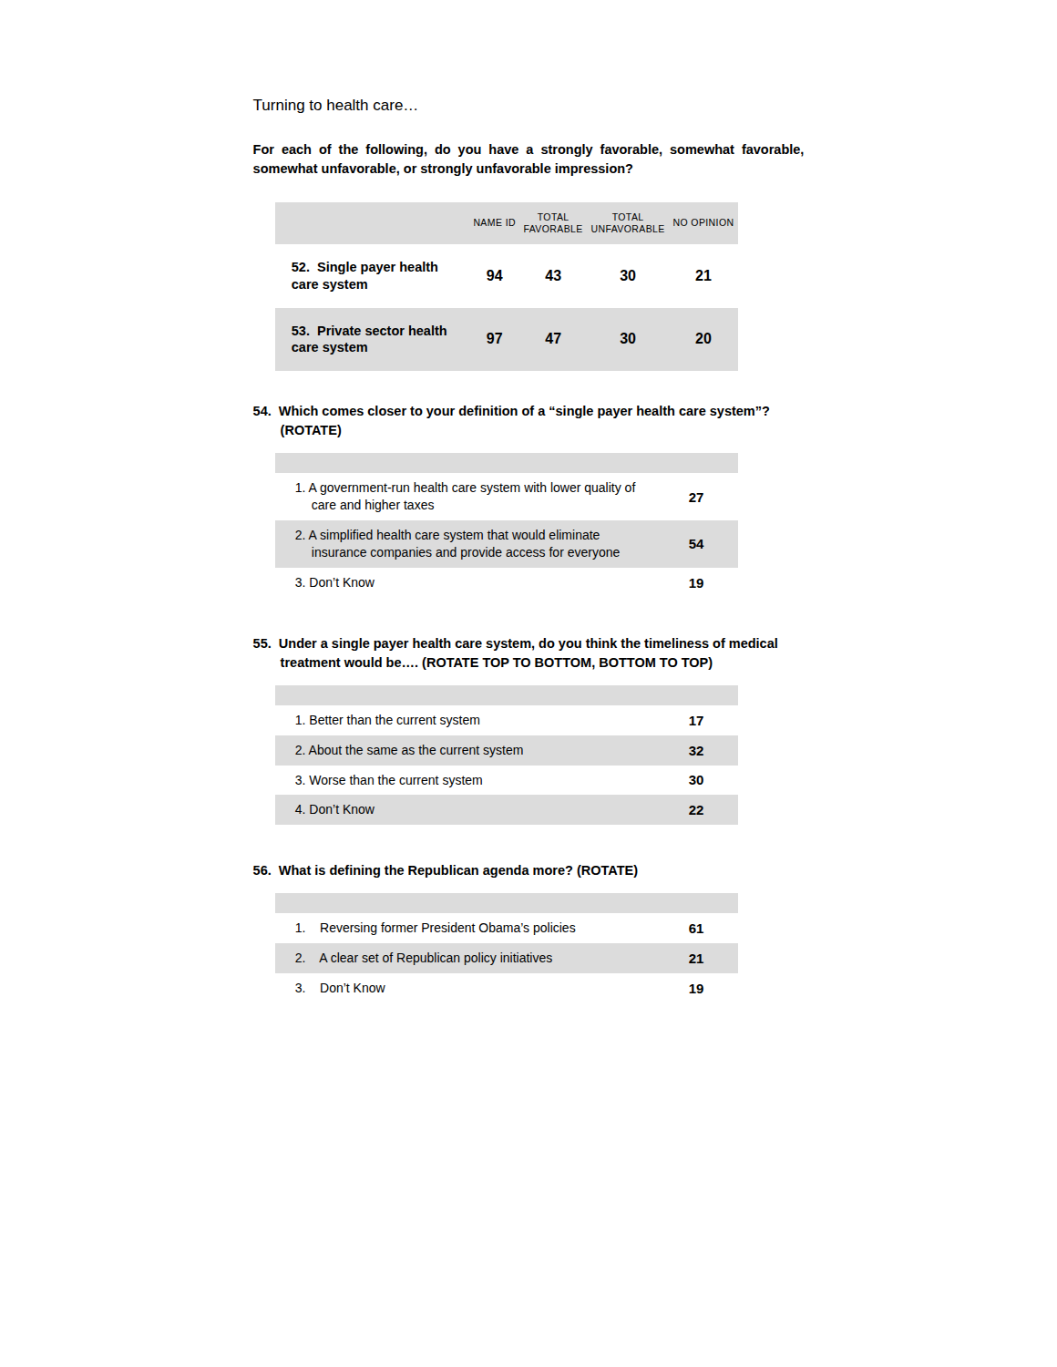Turning to health care…
For each of the following, do you have a strongly favorable, somewhat favorable, somewhat unfavorable, or strongly unfavorable impression?
| | NAME ID | TOTAL FAVORABLE | TOTAL UNFAVORABLE | NO OPINION |
| --- | --- | --- | --- | --- |
| 52. Single payer health care system | 94 | 43 | 30 | 21 |
| 53. Private sector health care system | 97 | 47 | 30 | 20 |
54. Which comes closer to your definition of a “single payer health care system”? (ROTATE)
| 1. A government-run health care system with lower quality of care and higher taxes | 27 |
| 2. A simplified health care system that would eliminate insurance companies and provide access for everyone | 54 |
| 3. Don’t Know | 19 |
55. Under a single payer health care system, do you think the timeliness of medical treatment would be…. (ROTATE TOP TO BOTTOM, BOTTOM TO TOP)
| 1. Better than the current system | 17 |
| 2. About the same as the current system | 32 |
| 3. Worse than the current system | 30 |
| 4. Don’t Know | 22 |
56. What is defining the Republican agenda more? (ROTATE)
| 1. Reversing former President Obama’s policies | 61 |
| 2. A clear set of Republican policy initiatives | 21 |
| 3. Don’t Know | 19 |